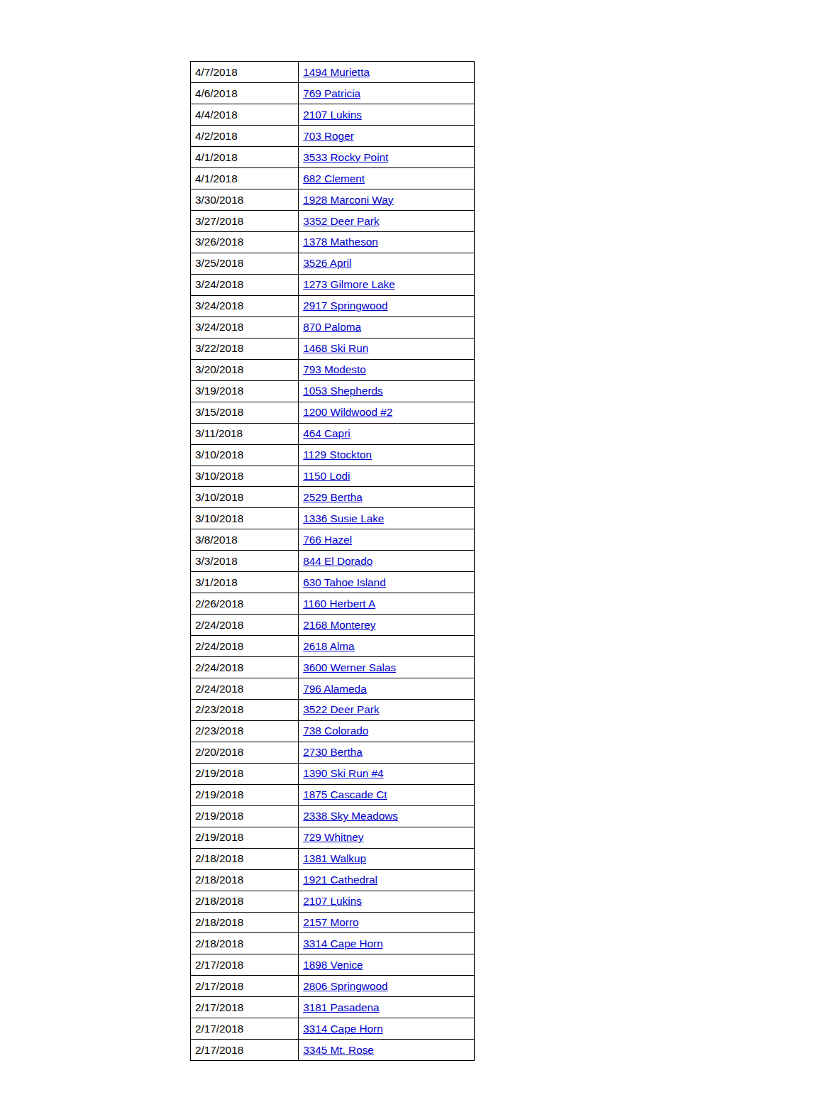| 4/7/2018 | 1494 Murietta |
| 4/6/2018 | 769 Patricia |
| 4/4/2018 | 2107 Lukins |
| 4/2/2018 | 703 Roger |
| 4/1/2018 | 3533 Rocky Point |
| 4/1/2018 | 682 Clement |
| 3/30/2018 | 1928 Marconi Way |
| 3/27/2018 | 3352 Deer Park |
| 3/26/2018 | 1378 Matheson |
| 3/25/2018 | 3526 April |
| 3/24/2018 | 1273 Gilmore Lake |
| 3/24/2018 | 2917 Springwood |
| 3/24/2018 | 870 Paloma |
| 3/22/2018 | 1468 Ski Run |
| 3/20/2018 | 793 Modesto |
| 3/19/2018 | 1053 Shepherds |
| 3/15/2018 | 1200 Wildwood #2 |
| 3/11/2018 | 464 Capri |
| 3/10/2018 | 1129 Stockton |
| 3/10/2018 | 1150 Lodi |
| 3/10/2018 | 2529 Bertha |
| 3/10/2018 | 1336 Susie Lake |
| 3/8/2018 | 766 Hazel |
| 3/3/2018 | 844 El Dorado |
| 3/1/2018 | 630 Tahoe Island |
| 2/26/2018 | 1160 Herbert A |
| 2/24/2018 | 2168 Monterey |
| 2/24/2018 | 2618 Alma |
| 2/24/2018 | 3600 Werner Salas |
| 2/24/2018 | 796 Alameda |
| 2/23/2018 | 3522 Deer Park |
| 2/23/2018 | 738 Colorado |
| 2/20/2018 | 2730 Bertha |
| 2/19/2018 | 1390 Ski Run #4 |
| 2/19/2018 | 1875 Cascade Ct |
| 2/19/2018 | 2338 Sky Meadows |
| 2/19/2018 | 729 Whitney |
| 2/18/2018 | 1381 Walkup |
| 2/18/2018 | 1921 Cathedral |
| 2/18/2018 | 2107 Lukins |
| 2/18/2018 | 2157 Morro |
| 2/18/2018 | 3314 Cape Horn |
| 2/17/2018 | 1898 Venice |
| 2/17/2018 | 2806 Springwood |
| 2/17/2018 | 3181 Pasadena |
| 2/17/2018 | 3314 Cape Horn |
| 2/17/2018 | 3345 Mt. Rose |